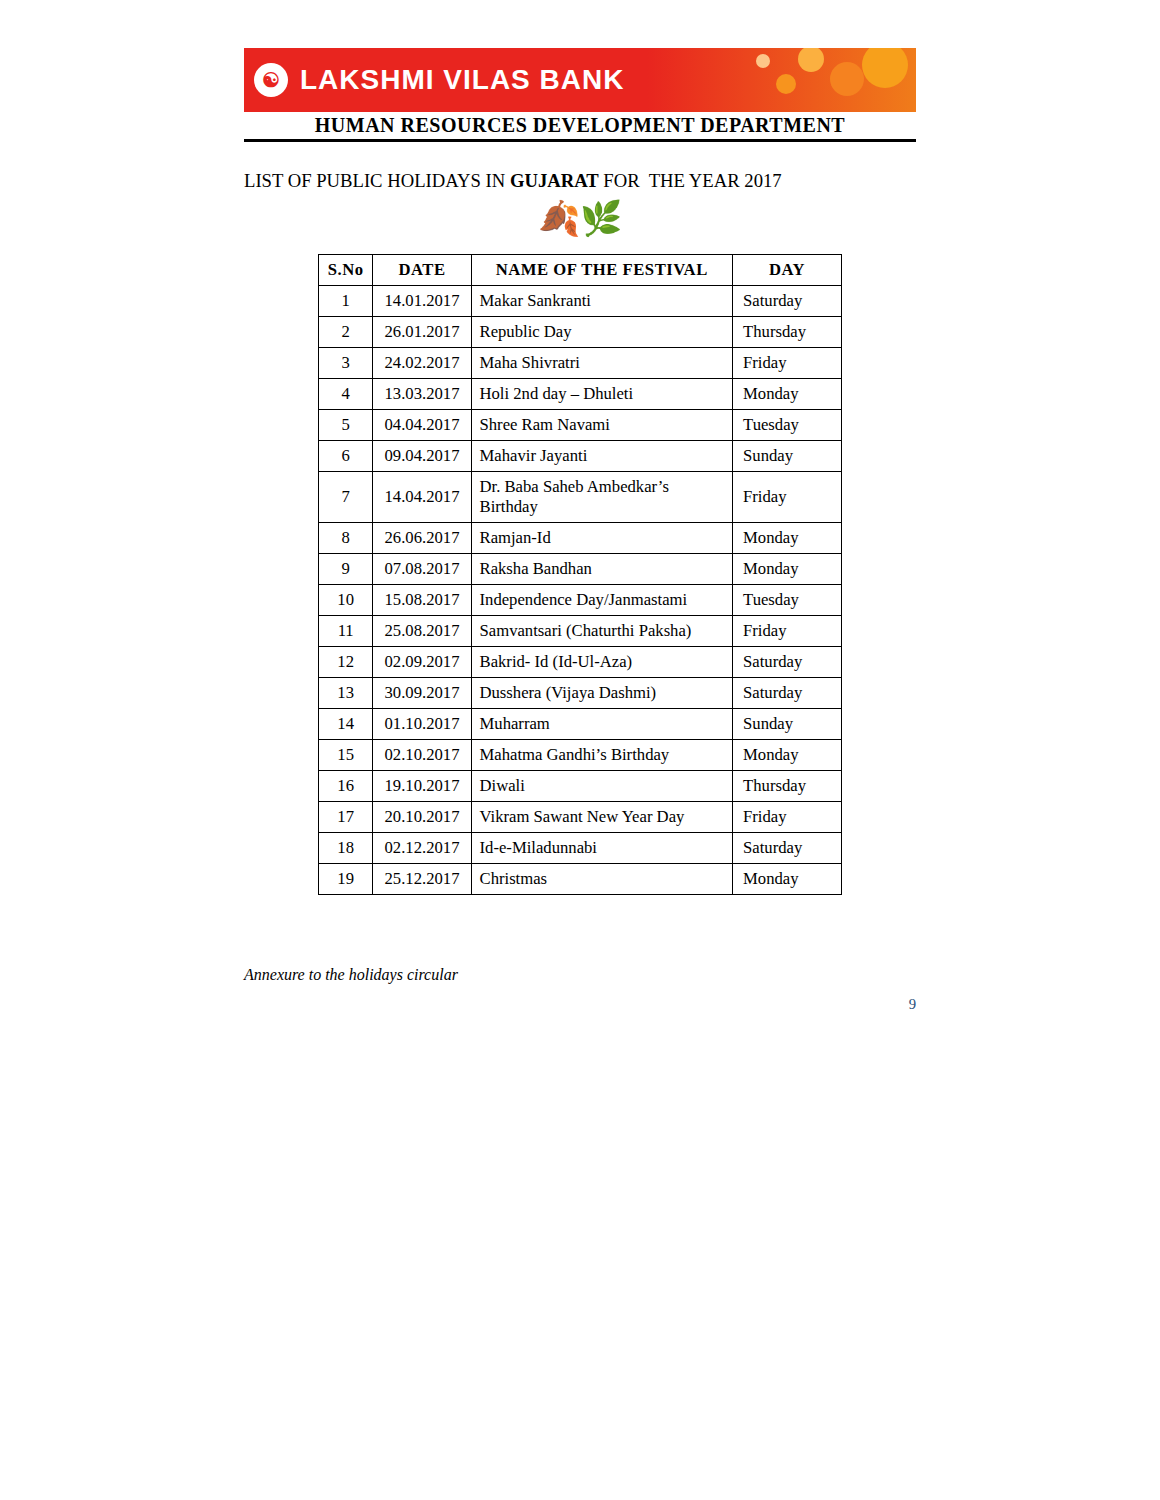☯
LAKSHMI VILAS BANK
HUMAN RESOURCES DEVELOPMENT DEPARTMENT
LIST OF PUBLIC HOLIDAYS IN GUJARAT FOR THE YEAR 2017
🍂🌿
| S.No | DATE | NAME OF THE FESTIVAL | DAY |
| --- | --- | --- | --- |
| 1 | 14.01.2017 | Makar Sankranti | Saturday |
| 2 | 26.01.2017 | Republic Day | Thursday |
| 3 | 24.02.2017 | Maha Shivratri | Friday |
| 4 | 13.03.2017 | Holi 2nd day – Dhuleti | Monday |
| 5 | 04.04.2017 | Shree Ram Navami | Tuesday |
| 6 | 09.04.2017 | Mahavir Jayanti | Sunday |
| 7 | 14.04.2017 | Dr. Baba Saheb Ambedkar’s Birthday | Friday |
| 8 | 26.06.2017 | Ramjan-Id | Monday |
| 9 | 07.08.2017 | Raksha Bandhan | Monday |
| 10 | 15.08.2017 | Independence Day/Janmastami | Tuesday |
| 11 | 25.08.2017 | Samvantsari (Chaturthi Paksha) | Friday |
| 12 | 02.09.2017 | Bakrid- Id (Id-Ul-Aza) | Saturday |
| 13 | 30.09.2017 | Dusshera (Vijaya Dashmi) | Saturday |
| 14 | 01.10.2017 | Muharram | Sunday |
| 15 | 02.10.2017 | Mahatma Gandhi’s Birthday | Monday |
| 16 | 19.10.2017 | Diwali | Thursday |
| 17 | 20.10.2017 | Vikram Sawant New Year Day | Friday |
| 18 | 02.12.2017 | Id-e-Miladunnabi | Saturday |
| 19 | 25.12.2017 | Christmas | Monday |
Annexure to the holidays circular
9